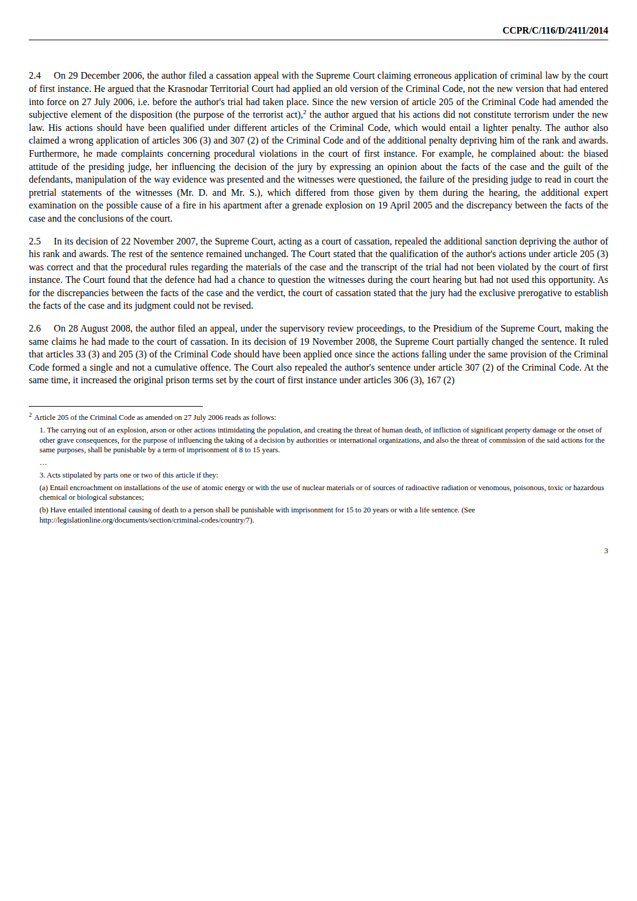CCPR/C/116/D/2411/2014
2.4 On 29 December 2006, the author filed a cassation appeal with the Supreme Court claiming erroneous application of criminal law by the court of first instance. He argued that the Krasnodar Territorial Court had applied an old version of the Criminal Code, not the new version that had entered into force on 27 July 2006, i.e. before the author's trial had taken place. Since the new version of article 205 of the Criminal Code had amended the subjective element of the disposition (the purpose of the terrorist act),2 the author argued that his actions did not constitute terrorism under the new law. His actions should have been qualified under different articles of the Criminal Code, which would entail a lighter penalty. The author also claimed a wrong application of articles 306 (3) and 307 (2) of the Criminal Code and of the additional penalty depriving him of the rank and awards. Furthermore, he made complaints concerning procedural violations in the court of first instance. For example, he complained about: the biased attitude of the presiding judge, her influencing the decision of the jury by expressing an opinion about the facts of the case and the guilt of the defendants, manipulation of the way evidence was presented and the witnesses were questioned, the failure of the presiding judge to read in court the pretrial statements of the witnesses (Mr. D. and Mr. S.), which differed from those given by them during the hearing, the additional expert examination on the possible cause of a fire in his apartment after a grenade explosion on 19 April 2005 and the discrepancy between the facts of the case and the conclusions of the court.
2.5 In its decision of 22 November 2007, the Supreme Court, acting as a court of cassation, repealed the additional sanction depriving the author of his rank and awards. The rest of the sentence remained unchanged. The Court stated that the qualification of the author's actions under article 205 (3) was correct and that the procedural rules regarding the materials of the case and the transcript of the trial had not been violated by the court of first instance. The Court found that the defence had had a chance to question the witnesses during the court hearing but had not used this opportunity. As for the discrepancies between the facts of the case and the verdict, the court of cassation stated that the jury had the exclusive prerogative to establish the facts of the case and its judgment could not be revised.
2.6 On 28 August 2008, the author filed an appeal, under the supervisory review proceedings, to the Presidium of the Supreme Court, making the same claims he had made to the court of cassation. In its decision of 19 November 2008, the Supreme Court partially changed the sentence. It ruled that articles 33 (3) and 205 (3) of the Criminal Code should have been applied once since the actions falling under the same provision of the Criminal Code formed a single and not a cumulative offence. The Court also repealed the author's sentence under article 307 (2) of the Criminal Code. At the same time, it increased the original prison terms set by the court of first instance under articles 306 (3), 167 (2)
2 Article 205 of the Criminal Code as amended on 27 July 2006 reads as follows:
1. The carrying out of an explosion, arson or other actions intimidating the population, and creating the threat of human death, of infliction of significant property damage or the onset of other grave consequences, for the purpose of influencing the taking of a decision by authorities or international organizations, and also the threat of commission of the said actions for the same purposes, shall be punishable by a term of imprisonment of 8 to 15 years.
…
3. Acts stipulated by parts one or two of this article if they:
(a) Entail encroachment on installations of the use of atomic energy or with the use of nuclear materials or of sources of radioactive radiation or venomous, poisonous, toxic or hazardous chemical or biological substances;
(b) Have entailed intentional causing of death to a person shall be punishable with imprisonment for 15 to 20 years or with a life sentence. (See http://legislationline.org/documents/section/criminal-codes/country/7).
3